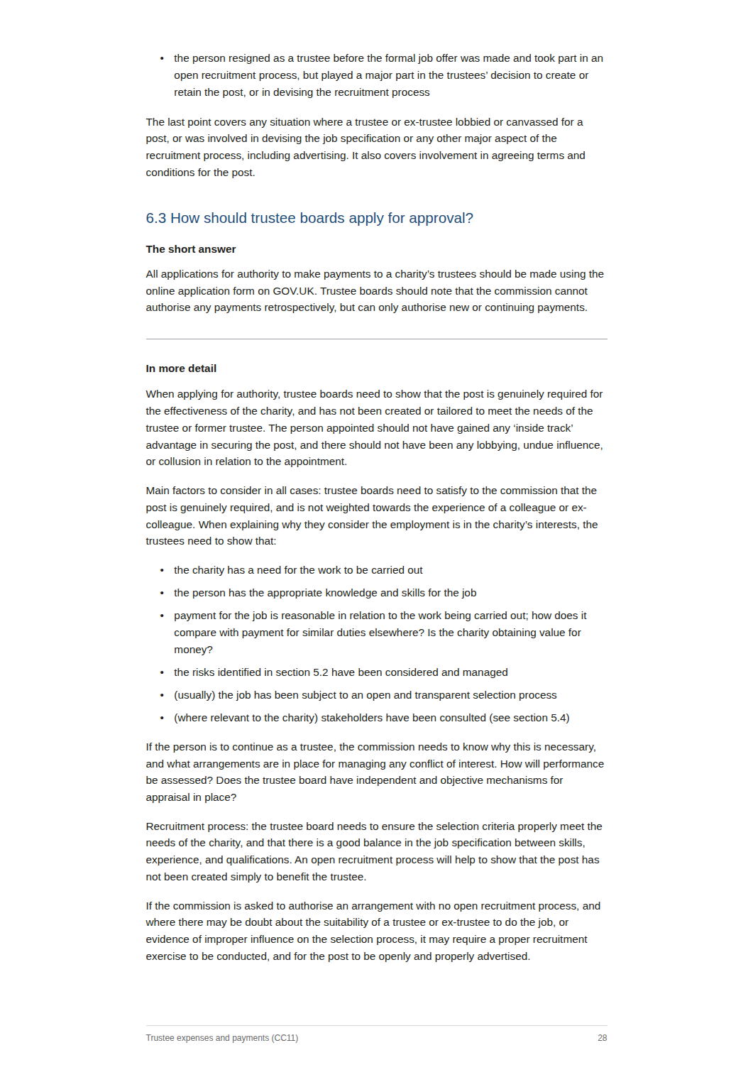the person resigned as a trustee before the formal job offer was made and took part in an open recruitment process, but played a major part in the trustees’ decision to create or retain the post, or in devising the recruitment process
The last point covers any situation where a trustee or ex-trustee lobbied or canvassed for a post, or was involved in devising the job specification or any other major aspect of the recruitment process, including advertising. It also covers involvement in agreeing terms and conditions for the post.
6.3 How should trustee boards apply for approval?
The short answer
All applications for authority to make payments to a charity’s trustees should be made using the online application form on GOV.UK. Trustee boards should note that the commission cannot authorise any payments retrospectively, but can only authorise new or continuing payments.
In more detail
When applying for authority, trustee boards need to show that the post is genuinely required for the effectiveness of the charity, and has not been created or tailored to meet the needs of the trustee or former trustee. The person appointed should not have gained any ‘inside track’ advantage in securing the post, and there should not have been any lobbying, undue influence, or collusion in relation to the appointment.
Main factors to consider in all cases: trustee boards need to satisfy to the commission that the post is genuinely required, and is not weighted towards the experience of a colleague or ex-colleague. When explaining why they consider the employment is in the charity’s interests, the trustees need to show that:
the charity has a need for the work to be carried out
the person has the appropriate knowledge and skills for the job
payment for the job is reasonable in relation to the work being carried out; how does it compare with payment for similar duties elsewhere? Is the charity obtaining value for money?
the risks identified in section 5.2 have been considered and managed
(usually) the job has been subject to an open and transparent selection process
(where relevant to the charity) stakeholders have been consulted (see section 5.4)
If the person is to continue as a trustee, the commission needs to know why this is necessary, and what arrangements are in place for managing any conflict of interest. How will performance be assessed? Does the trustee board have independent and objective mechanisms for appraisal in place?
Recruitment process: the trustee board needs to ensure the selection criteria properly meet the needs of the charity, and that there is a good balance in the job specification between skills, experience, and qualifications. An open recruitment process will help to show that the post has not been created simply to benefit the trustee.
If the commission is asked to authorise an arrangement with no open recruitment process, and where there may be doubt about the suitability of a trustee or ex-trustee to do the job, or evidence of improper influence on the selection process, it may require a proper recruitment exercise to be conducted, and for the post to be openly and properly advertised.
Trustee expenses and payments (CC11) 28